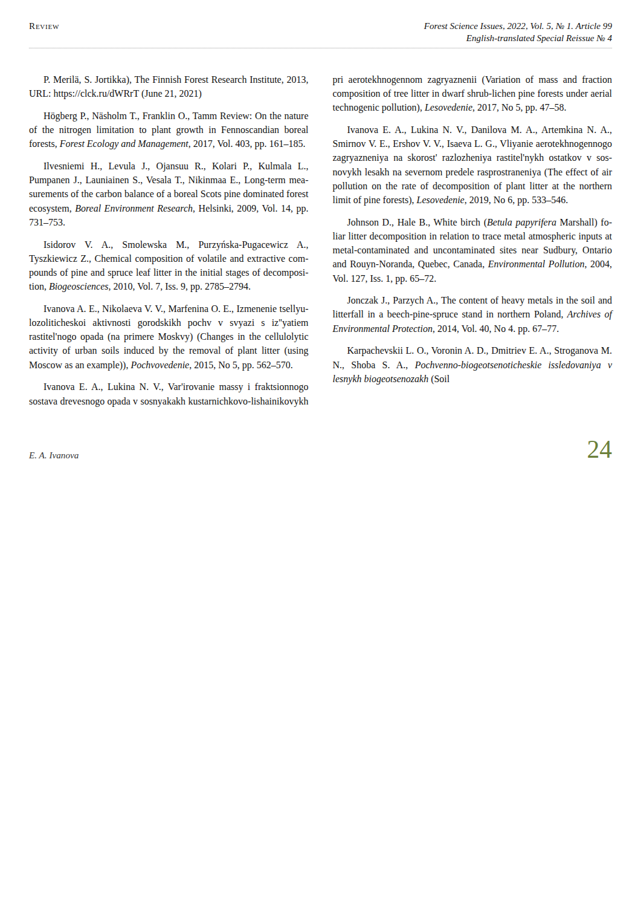Review
Forest Science Issues, 2022, Vol. 5, № 1. Article 99
English-translated Special Reissue № 4
P. Merilä, S. Jortikka), The Finnish Forest Research Institute, 2013, URL: https://clck.ru/dWRrT (June 21, 2021)
Högberg P., Näsholm T., Franklin O., Tamm Review: On the nature of the nitrogen limitation to plant growth in Fennoscandian boreal forests, Forest Ecology and Management, 2017, Vol. 403, pp. 161–185.
Ilvesniemi H., Levula J., Ojansuu R., Kolari P., Kulmala L., Pumpanen J., Launiainen S., Vesala T., Nikinmaa E., Long-term measurements of the carbon balance of a boreal Scots pine dominated forest ecosystem, Boreal Environment Research, Helsinki, 2009, Vol. 14, pp. 731–753.
Isidorov V. A., Smolewska M., Purzyńska-Pugacewicz A., Tyszkiewicz Z., Chemical composition of volatile and extractive compounds of pine and spruce leaf litter in the initial stages of decomposition, Biogeosciences, 2010, Vol. 7, Iss. 9, pp. 2785–2794.
Ivanova A. E., Nikolaeva V. V., Marfenina O. E., Izmenenie tsellyulozoliticheskoi aktivnosti gorodskikh pochv v svyazi s iz''yatiem rastitel'nogo opada (na primere Moskvy) (Changes in the cellulolytic activity of urban soils induced by the removal of plant litter (using Moscow as an example)), Pochvovedenie, 2015, No 5, pp. 562–570.
Ivanova E. A., Lukina N. V., Var'irovanie massy i fraktsionnogo sostava drevesnogo opada v sosnyakakh kustarnichkovo-lishainikovykh pri aerotekhnogennom zagryaznenii (Variation of mass and fraction composition of tree litter in dwarf shrub-lichen pine forests under aerial technogenic pollution), Lesovedenie, 2017, No 5, pp. 47–58.
Ivanova E. A., Lukina N. V., Danilova M. A., Artemkina N. A., Smirnov V. E., Ershov V. V., Isaeva L. G., Vliyanie aerotekhnogennogo zagryazneniya na skorost' razlozheniya rastitel'nykh ostatkov v sosnovykh lesakh na severnom predele rasprostraneniya (The effect of air pollution on the rate of decomposition of plant litter at the northern limit of pine forests), Lesovedenie, 2019, No 6, pp. 533–546.
Johnson D., Hale B., White birch (Betula papyrifera Marshall) foliar litter decomposition in relation to trace metal atmospheric inputs at metal-contaminated and uncontaminated sites near Sudbury, Ontario and Rouyn-Noranda, Quebec, Canada, Environmental Pollution, 2004, Vol. 127, Iss. 1, pp. 65–72.
Jonczak J., Parzych A., The content of heavy metals in the soil and litterfall in a beech-pine-spruce stand in northern Poland, Archives of Environmental Protection, 2014, Vol. 40, No 4. pp. 67–77.
Karpachevskii L. O., Voronin A. D., Dmitriev E. A., Stroganova M. N., Shoba S. A., Pochvenno-biogeotsenoticheskie issledovaniya v lesnykh biogeotsenozakh (Soil
E. A. Ivanova
24